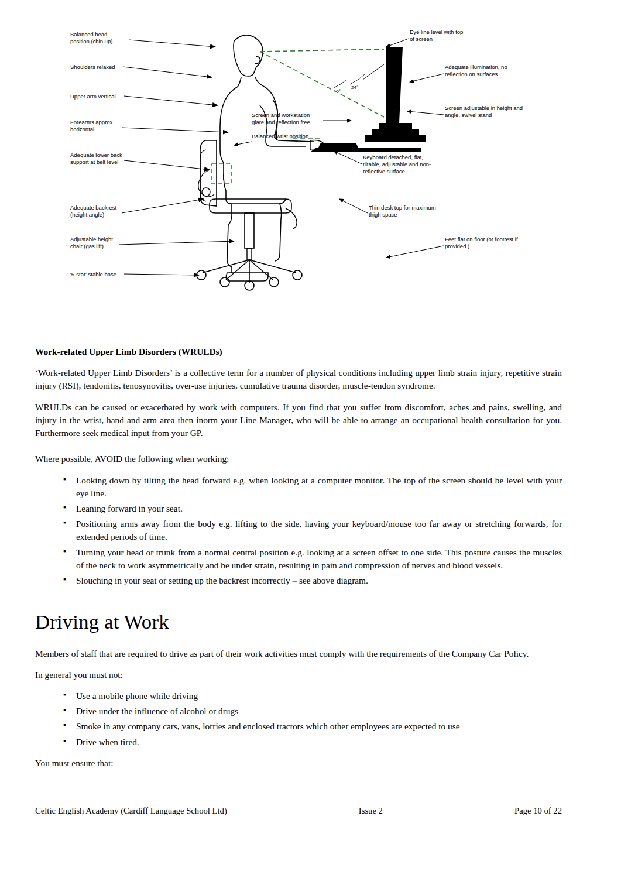Balanced head position (chin up) Shoulders relaxed Upper arm vertical Forearms approx. horizontal Adequate lower back support at belt level Adequate backrest (height angle) Adjustable height chair (gas lift) '5-star' stable base Screen and workstation glare and reflection free Balanced wrist position Eye line level with top of screen Adequate illumination, no reflection on surfaces Screen adjustable in height and angle, swivel stand Keyboard detached, flat, tiltable, adjustable and non- reflective surface Thin desk top for maximum thigh space Feet flat on floor (or footrest if provided.) 15° 24°
Work-related Upper Limb Disorders (WRULDs)
‘Work-related Upper Limb Disorders’ is a collective term for a number of physical conditions including upper limb strain injury, repetitive strain injury (RSI), tendonitis, tenosynovitis, over-use injuries, cumulative trauma disorder, muscle-tendon syndrome.
WRULDs can be caused or exacerbated by work with computers. If you find that you suffer from discomfort, aches and pains, swelling, and injury in the wrist, hand and arm area then inorm your Line Manager, who will be able to arrange an occupational health consultation for you. Furthermore seek medical input from your GP.
Where possible, AVOID the following when working:
Looking down by tilting the head forward e.g. when looking at a computer monitor. The top of the screen should be level with your eye line.
Leaning forward in your seat.
Positioning arms away from the body e.g. lifting to the side, having your keyboard/mouse too far away or stretching forwards, for extended periods of time.
Turning your head or trunk from a normal central position e.g. looking at a screen offset to one side. This posture causes the muscles of the neck to work asymmetrically and be under strain, resulting in pain and compression of nerves and blood vessels.
Slouching in your seat or setting up the backrest incorrectly – see above diagram.
Driving at Work
Members of staff that are required to drive as part of their work activities must comply with the requirements of the Company Car Policy.
In general you must not:
Use a mobile phone while driving
Drive under the influence of alcohol or drugs
Smoke in any company cars, vans, lorries and enclosed tractors which other employees are expected to use
Drive when tired.
You must ensure that:
Celtic English Academy (Cardiff Language School Ltd)
Issue 2
Page 10 of 22